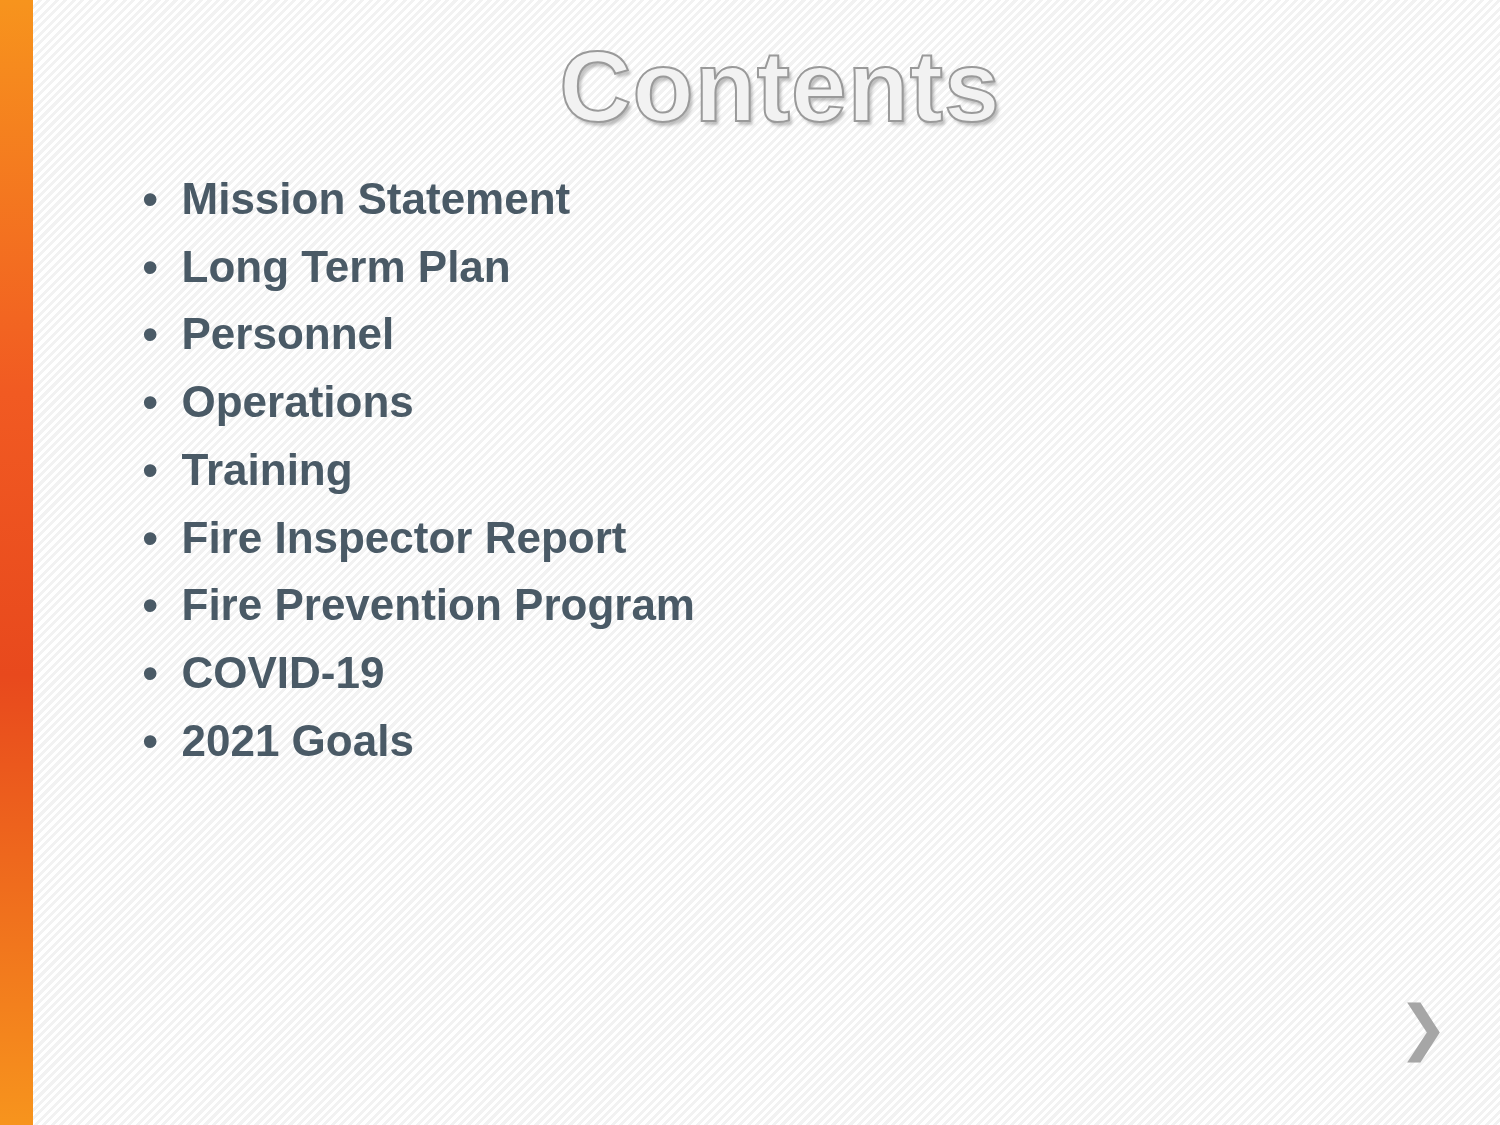Contents
Mission Statement
Long Term Plan
Personnel
Operations
Training
Fire Inspector Report
Fire Prevention Program
COVID-19
2021 Goals
❯